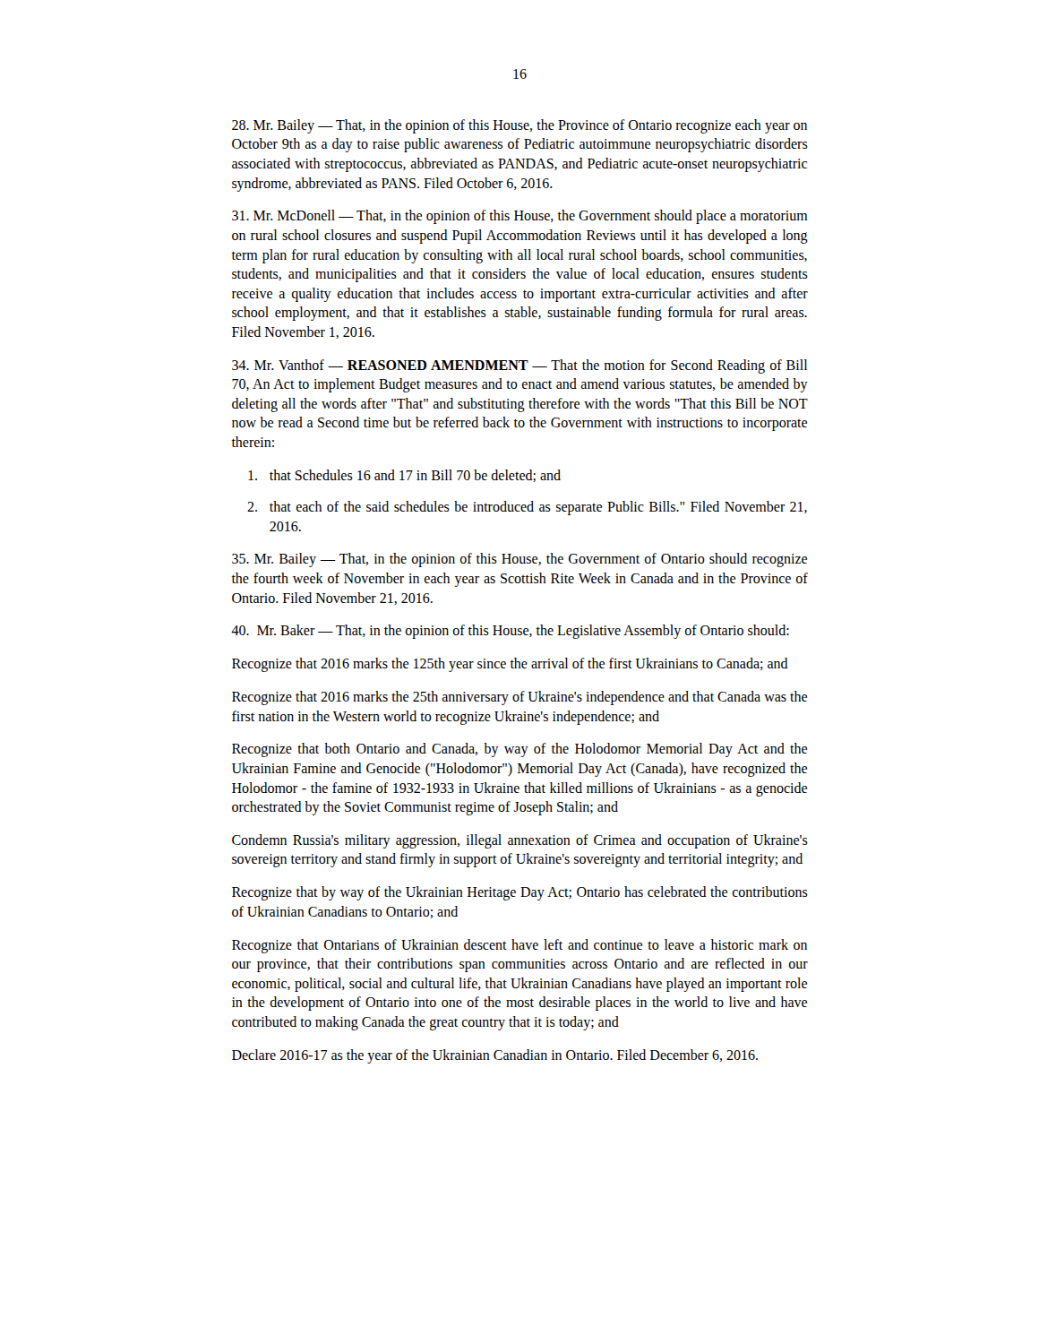16
28. Mr. Bailey — That, in the opinion of this House, the Province of Ontario recognize each year on October 9th as a day to raise public awareness of Pediatric autoimmune neuropsychiatric disorders associated with streptococcus, abbreviated as PANDAS, and Pediatric acute-onset neuropsychiatric syndrome, abbreviated as PANS. Filed October 6, 2016.
31. Mr. McDonell — That, in the opinion of this House, the Government should place a moratorium on rural school closures and suspend Pupil Accommodation Reviews until it has developed a long term plan for rural education by consulting with all local rural school boards, school communities, students, and municipalities and that it considers the value of local education, ensures students receive a quality education that includes access to important extra-curricular activities and after school employment, and that it establishes a stable, sustainable funding formula for rural areas. Filed November 1, 2016.
34. Mr. Vanthof — REASONED AMENDMENT — That the motion for Second Reading of Bill 70, An Act to implement Budget measures and to enact and amend various statutes, be amended by deleting all the words after "That" and substituting therefore with the words "That this Bill be NOT now be read a Second time but be referred back to the Government with instructions to incorporate therein:
that Schedules 16 and 17 in Bill 70 be deleted; and
that each of the said schedules be introduced as separate Public Bills." Filed November 21, 2016.
35. Mr. Bailey — That, in the opinion of this House, the Government of Ontario should recognize the fourth week of November in each year as Scottish Rite Week in Canada and in the Province of Ontario. Filed November 21, 2016.
40. Mr. Baker — That, in the opinion of this House, the Legislative Assembly of Ontario should:
Recognize that 2016 marks the 125th year since the arrival of the first Ukrainians to Canada; and
Recognize that 2016 marks the 25th anniversary of Ukraine's independence and that Canada was the first nation in the Western world to recognize Ukraine's independence; and
Recognize that both Ontario and Canada, by way of the Holodomor Memorial Day Act and the Ukrainian Famine and Genocide ("Holodomor") Memorial Day Act (Canada), have recognized the Holodomor - the famine of 1932-1933 in Ukraine that killed millions of Ukrainians - as a genocide orchestrated by the Soviet Communist regime of Joseph Stalin; and
Condemn Russia's military aggression, illegal annexation of Crimea and occupation of Ukraine's sovereign territory and stand firmly in support of Ukraine's sovereignty and territorial integrity; and
Recognize that by way of the Ukrainian Heritage Day Act; Ontario has celebrated the contributions of Ukrainian Canadians to Ontario; and
Recognize that Ontarians of Ukrainian descent have left and continue to leave a historic mark on our province, that their contributions span communities across Ontario and are reflected in our economic, political, social and cultural life, that Ukrainian Canadians have played an important role in the development of Ontario into one of the most desirable places in the world to live and have contributed to making Canada the great country that it is today; and
Declare 2016-17 as the year of the Ukrainian Canadian in Ontario. Filed December 6, 2016.